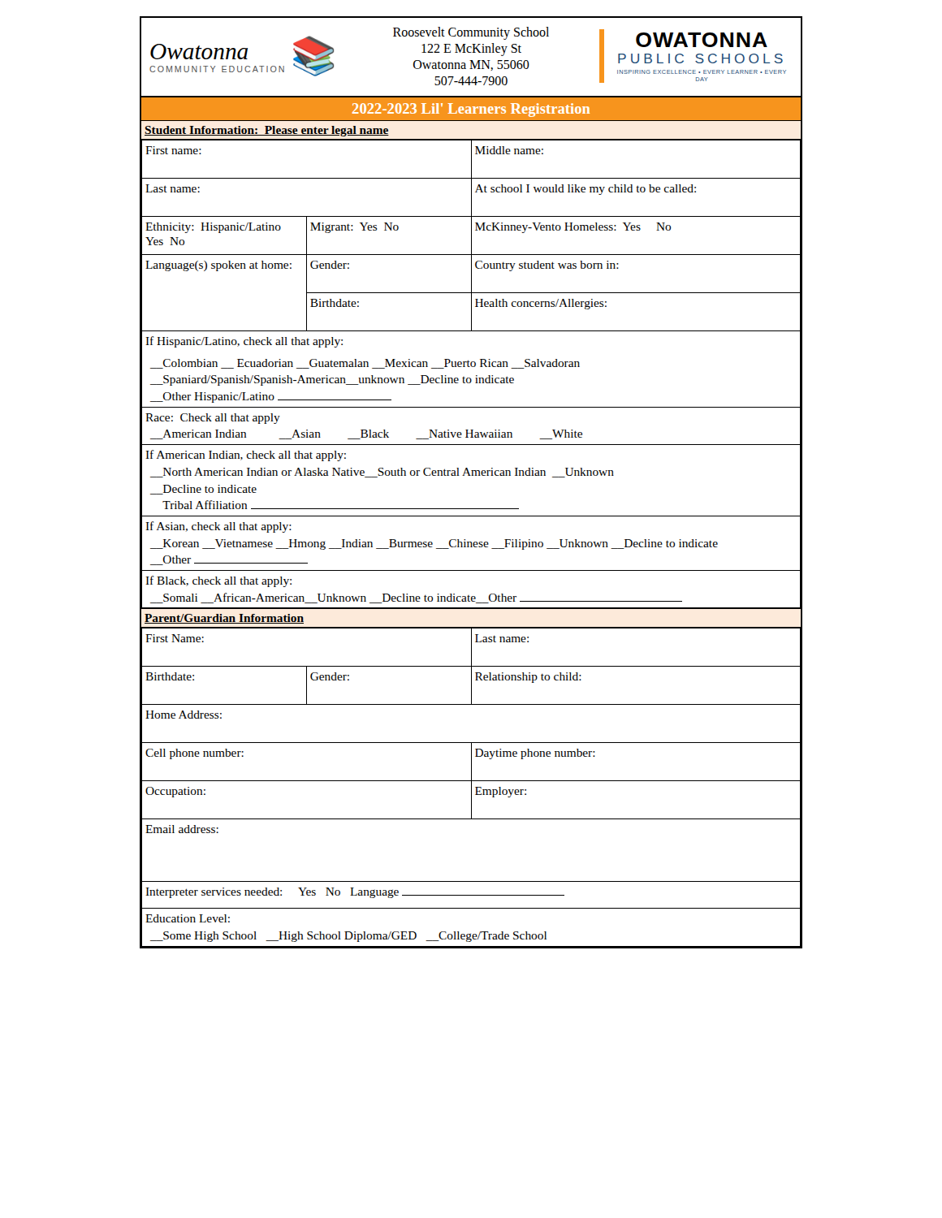Owatonna
COMMUNITY EDUCATION
📚
Roosevelt Community School
122 E McKinley St
Owatonna MN, 55060
507-444-7900
OWATONNA
PUBLIC SCHOOLS
INSPIRING EXCELLENCE • EVERY LEARNER • EVERY DAY
2022-2023 Lil' Learners Registration
Student Information: Please enter legal name
| First name: | Middle name: |
| Last name: | At school I would like my child to be called: |
| Ethnicity: Hispanic/Latino Yes No | Migrant: Yes No | McKinney-Vento Homeless: Yes No |
| Language(s) spoken at home: | Gender: | Country student was born in: |
| Birthdate: | Health concerns/Allergies: |
If Hispanic/Latino, check all that apply:
__Colombian __ Ecuadorian __Guatemalan __Mexican __Puerto Rican __Salvadoran
__Spaniard/Spanish/Spanish-American__unknown __Decline to indicate
__Other Hispanic/Latino
Race: Check all that apply
__American Indian __Asian __Black __Native Hawaiian __White
If American Indian, check all that apply:
__North American Indian or Alaska Native__South or Central American Indian __Unknown
__Decline to indicate
Tribal Affiliation
If Asian, check all that apply:
__Korean __Vietnamese __Hmong __Indian __Burmese __Chinese __Filipino __Unknown __Decline to indicate
__Other
If Black, check all that apply:
__Somali __African-American__Unknown __Decline to indicate__Other
Parent/Guardian Information
| First Name: | Last name: |
| Birthdate: | Gender: | Relationship to child: |
| Home Address: |
| Cell phone number: | Daytime phone number: |
| Occupation: | Employer: |
| Email address: |
| Interpreter services needed: Yes No Language |
Education Level:
__Some High School __High School Diploma/GED __College/Trade School